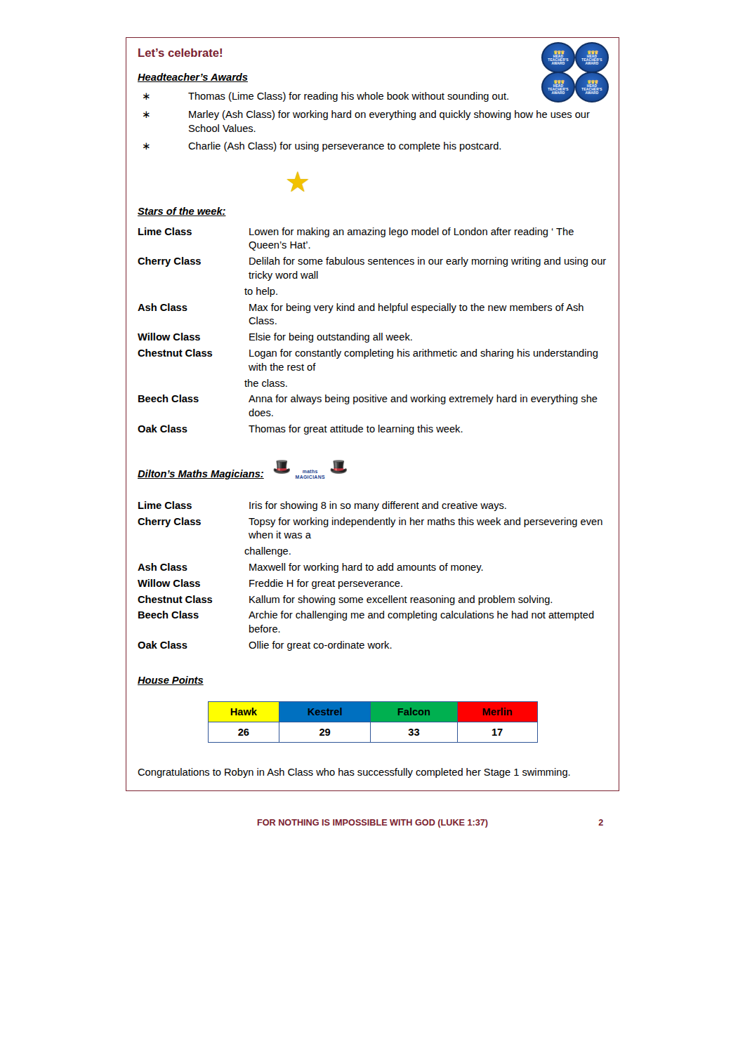♛♛♛HEAD TEACHER'S AWARD
♛♛♛HEAD TEACHER'S AWARD
♛♛♛HEAD TEACHER'S AWARD
♛♛♛HEAD TEACHER'S AWARD
Let’s celebrate!
Headteacher’s Awards
Thomas (Lime Class) for reading his whole book without sounding out.
Marley (Ash Class) for working hard on everything and quickly showing how he uses our School Values.
Charlie (Ash Class) for using perseverance to complete his postcard.
★
Stars of the week:
| Lime Class | Lowen for making an amazing lego model of London after reading ‘ The Queen’s Hat’. |
| Cherry Class | Delilah for some fabulous sentences in our early morning writing and using our tricky word wall |
| to help. |
| Ash Class | Max for being very kind and helpful especially to the new members of Ash Class. |
| Willow Class | Elsie for being outstanding all week. |
| Chestnut Class | Logan for constantly completing his arithmetic and sharing his understanding with the rest of |
| the class. |
| Beech Class | Anna for always being positive and working extremely hard in everything she does. |
| Oak Class | Thomas for great attitude to learning this week. |
Dilton’s Maths Magicians:
🎩 maths
MAGICIANS 🎩
| Lime Class | Iris for showing 8 in so many different and creative ways. |
| Cherry Class | Topsy for working independently in her maths this week and persevering even when it was a |
| challenge. |
| Ash Class | Maxwell for working hard to add amounts of money. |
| Willow Class | Freddie H for great perseverance. |
| Chestnut Class | Kallum for showing some excellent reasoning and problem solving. |
| Beech Class | Archie for challenging me and completing calculations he had not attempted before. |
| Oak Class | Ollie for great co-ordinate work. |
House Points
| Hawk | Kestrel | Falcon | Merlin |
| --- | --- | --- | --- |
| 26 | 29 | 33 | 17 |
Congratulations to Robyn in Ash Class who has successfully completed her Stage 1 swimming.
FOR NOTHING IS IMPOSSIBLE WITH GOD (LUKE 1:37) 2